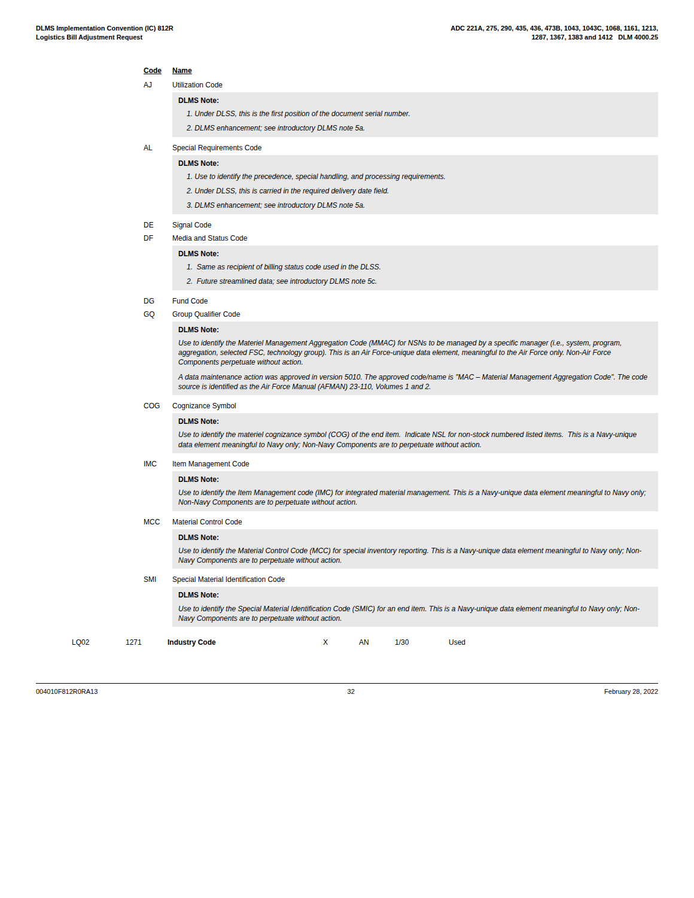DLMS Implementation Convention (IC) 812R
Logistics Bill Adjustment Request
ADC 221A, 275, 290, 435, 436, 473B, 1043, 1043C, 1068, 1161, 1213,
1287, 1367, 1383 and 1412 DLM 4000.25
Code Name
AJ
Utilization Code
DLMS Note:
1. Under DLSS, this is the first position of the document serial number.
2. DLMS enhancement; see introductory DLMS note 5a.
AL
Special Requirements Code
DLMS Note:
1. Use to identify the precedence, special handling, and processing requirements.
2. Under DLSS, this is carried in the required delivery date field.
3. DLMS enhancement; see introductory DLMS note 5a.
DE
Signal Code
DF
Media and Status Code
DLMS Note:
1. Same as recipient of billing status code used in the DLSS.
2. Future streamlined data; see introductory DLMS note 5c.
DG
Fund Code
GQ
Group Qualifier Code
DLMS Note:
Use to identify the Materiel Management Aggregation Code (MMAC) for NSNs to be managed by a specific manager (i.e., system, program, aggregation, selected FSC, technology group). This is an Air Force-unique data element, meaningful to the Air Force only. Non-Air Force Components perpetuate without action.
A data maintenance action was approved in version 5010. The approved code/name is "MAC – Material Management Aggregation Code". The code source is identified as the Air Force Manual (AFMAN) 23-110, Volumes 1 and 2.
COG
Cognizance Symbol
DLMS Note:
Use to identify the materiel cognizance symbol (COG) of the end item. Indicate NSL for non-stock numbered listed items. This is a Navy-unique data element meaningful to Navy only; Non-Navy Components are to perpetuate without action.
IMC
Item Management Code
DLMS Note:
Use to identify the Item Management code (IMC) for integrated material management. This is a Navy-unique data element meaningful to Navy only; Non-Navy Components are to perpetuate without action.
MCC
Material Control Code
DLMS Note:
Use to identify the Material Control Code (MCC) for special inventory reporting. This is a Navy-unique data element meaningful to Navy only; Non-Navy Components are to perpetuate without action.
SMI
Special Material Identification Code
DLMS Note:
Use to identify the Special Material Identification Code (SMIC) for an end item. This is a Navy-unique data element meaningful to Navy only; Non-Navy Components are to perpetuate without action.
LQ02
1271
Industry Code
X
AN
1/30
Used
004010F812R0RA13
32
February 28, 2022